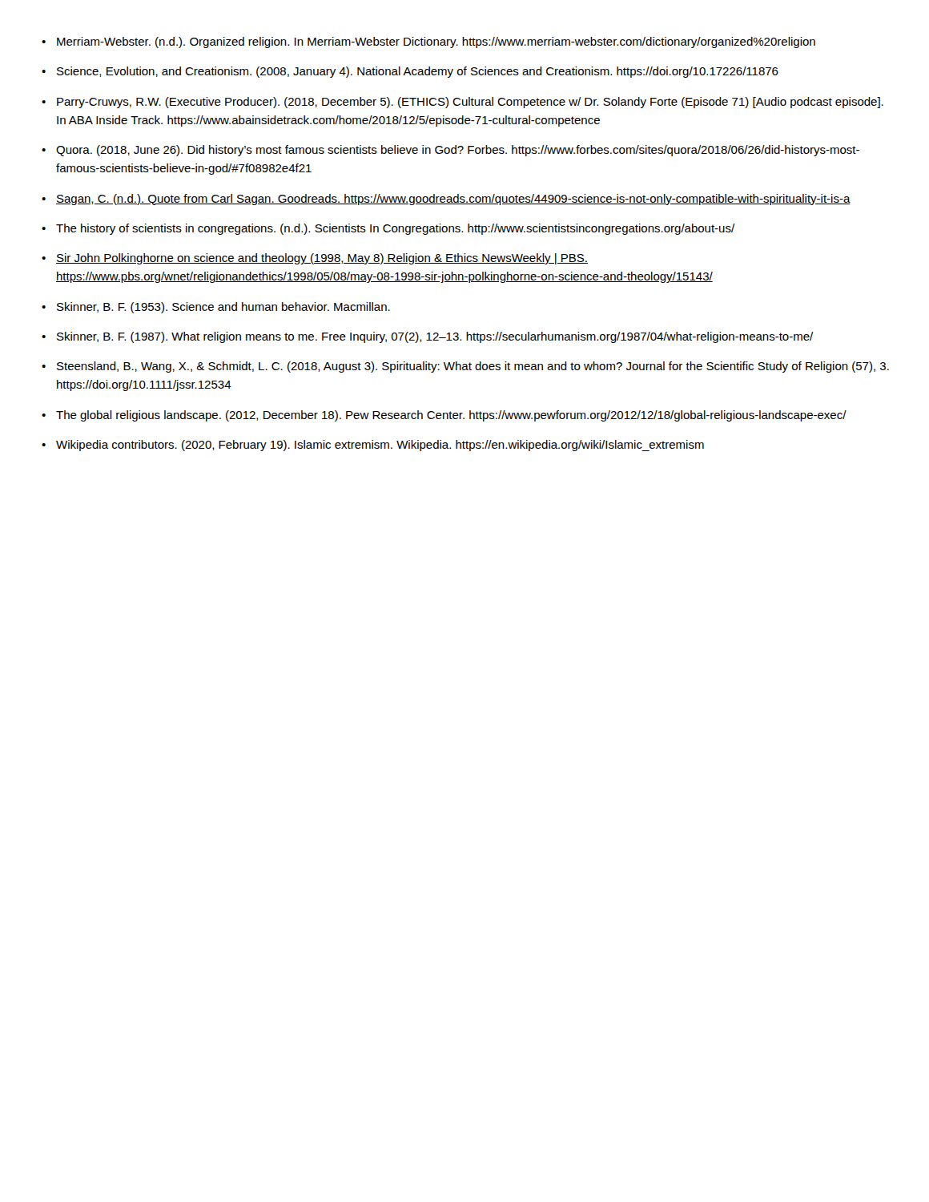Merriam-Webster. (n.d.). Organized religion. In Merriam-Webster Dictionary. https://www.merriam-webster.com/dictionary/organized%20religion
Science, Evolution, and Creationism. (2008, January 4). National Academy of Sciences and Creationism. https://doi.org/10.17226/11876
Parry-Cruwys, R.W. (Executive Producer). (2018, December 5). (ETHICS) Cultural Competence w/ Dr. Solandy Forte (Episode 71) [Audio podcast episode]. In ABA Inside Track. https://www.abainsidetrack.com/home/2018/12/5/episode-71-cultural-competence
Quora. (2018, June 26). Did history’s most famous scientists believe in God? Forbes. https://www.forbes.com/sites/quora/2018/06/26/did-historys-most-famous-scientists-believe-in-god/#7f08982e4f21
Sagan, C. (n.d.). Quote from Carl Sagan. Goodreads. https://www.goodreads.com/quotes/44909-science-is-not-only-compatible-with-spirituality-it-is-a
The history of scientists in congregations. (n.d.). Scientists In Congregations. http://www.scientistsincongregations.org/about-us/
Sir John Polkinghorne on science and theology (1998, May 8) Religion & Ethics NewsWeekly | PBS. https://www.pbs.org/wnet/religionandethics/1998/05/08/may-08-1998-sir-john-polkinghorne-on-science-and-theology/15143/
Skinner, B. F. (1953). Science and human behavior. Macmillan.
Skinner, B. F. (1987). What religion means to me. Free Inquiry, 07(2), 12–13. https://secularhumanism.org/1987/04/what-religion-means-to-me/
Steensland, B., Wang, X., & Schmidt, L. C. (2018, August 3). Spirituality: What does it mean and to whom? Journal for the Scientific Study of Religion (57), 3. https://doi.org/10.1111/jssr.12534
The global religious landscape. (2012, December 18). Pew Research Center. https://www.pewforum.org/2012/12/18/global-religious-landscape-exec/
Wikipedia contributors. (2020, February 19). Islamic extremism. Wikipedia. https://en.wikipedia.org/wiki/Islamic_extremism